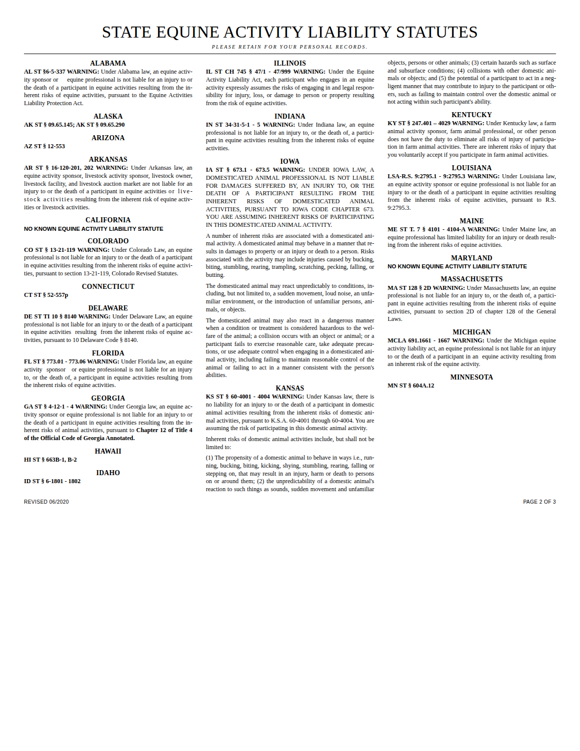STATE EQUINE ACTIVITY LIABILITY STATUTES
PLEASE RETAIN FOR YOUR PERSONAL RECORDS.
ALABAMA
AL ST §6-5-337 WARNING: Under Alabama law, an equine activity sponsor or equine professional is not liable for an injury to or the death of a participant in equine activities resulting from the inherent risks of equine activities, pursuant to the Equine Activities Liability Protection Act.
ALASKA
AK ST § 09.65.145; AK ST § 09.65.290
ARIZONA
AZ ST § 12-553
ARKANSAS
AR ST § 16-120-201, 202 WARNING: Under Arkansas law, an equine activity sponsor, livestock activity sponsor, livestock owner, livestock facility, and livestock auction market are not liable for an injury to or the death of a participant in equine activities or livestock activities resulting from the inherent risk of equine activities or livestock activities.
CALIFORNIA
NO KNOWN EQUINE ACTIVITY LIABILITY STATUTE
COLORADO
CO ST § 13-21-119 WARNING: Under Colorado Law, an equine professional is not liable for an injury to or the death of a participant in equine activities resulting from the inherent risks of equine activities, pursuant to section 13-21-119, Colorado Revised Statutes.
CONNECTICUT
CT ST § 52-557p
DELAWARE
DE ST TI 10 § 8140 WARNING: Under Delaware Law, an equine professional is not liable for an injury to or the death of a participant in equine activities resulting from the inherent risks of equine activities, pursuant to 10 Delaware Code § 8140.
FLORIDA
FL ST § 773.01 - 773.06 WARNING: Under Florida law, an equine activity sponsor or equine professional is not liable for an injury to, or the death of, a participant in equine activities resulting from the inherent risks of equine activities.
GEORGIA
GA ST § 4-12-1 - 4 WARNING: Under Georgia law, an equine activity sponsor or equine professional is not liable for an injury to or the death of a participant in equine activities resulting from the inherent risks of animal activities, pursuant to Chapter 12 of Title 4 of the Official Code of Georgia Annotated.
HAWAII
HI ST § 663B-1, B-2
IDAHO
ID ST § 6-1801 - 1802
ILLINOIS
IL ST CH 745 § 47/1 - 47/999 WARNING: Under the Equine Activity Liability Act, each participant who engages in an equine activity expressly assumes the risks of engaging in and legal responsibility for injury, loss, or damage to person or property resulting from the risk of equine activities.
INDIANA
IN ST 34-31-5-1 - 5 WARNING: Under Indiana law, an equine professional is not liable for an injury to, or the death of, a participant in equine activities resulting from the inherent risks of equine activities.
IOWA
IA ST § 673.1 - 673.5 WARNING: UNDER IOWA LAW, A DOMESTICATED ANIMAL PROFESSIONAL IS NOT LIABLE FOR DAMAGES SUFFERED BY, AN INJURY TO, OR THE DEATH OF A PARTICIPANT RESULTING FROM THE INHERENT RISKS OF DOMESTICATED ANIMAL ACTIVITIES, PURSUANT TO IOWA CODE CHAPTER 673. YOU ARE ASSUMING INHERENT RISKS OF PARTICIPATING IN THIS DOMESTICATED ANIMAL ACTIVITY.
A number of inherent risks are associated with a domesticated animal activity. A domesticated animal may behave in a manner that results in damages to property or an injury or death to a person. Risks associated with the activity may include injuries caused by bucking, biting, stumbling, rearing, trampling, scratching, pecking, falling, or butting.
The domesticated animal may react unpredictably to conditions, including, but not limited to, a sudden movement, loud noise, an unfamiliar environment, or the introduction of unfamiliar persons, animals, or objects.
The domesticated animal may also react in a dangerous manner when a condition or treatment is considered hazardous to the welfare of the animal; a collision occurs with an object or animal; or a participant fails to exercise reasonable care, take adequate precautions, or use adequate control when engaging in a domesticated animal activity, including failing to maintain reasonable control of the animal or failing to act in a manner consistent with the person's abilities.
KANSAS
KS ST § 60-4001 - 4004 WARNING: Under Kansas law, there is no liability for an injury to or the death of a participant in domestic animal activities resulting from the inherent risks of domestic animal activities, pursuant to K.S.A. 60-4001 through 60-4004. You are assuming the risk of participating in this domestic animal activity.
Inherent risks of domestic animal activities include, but shall not be limited to:
(1) The propensity of a domestic animal to behave in ways i.e., running, bucking, biting, kicking, shying, stumbling, rearing, falling or stepping on, that may result in an injury, harm or death to persons on or around them; (2) the unpredictability of a domestic animal's reaction to such things as sounds, sudden movement and unfamiliar objects, persons or other animals; (3) certain hazards such as surface and subsurface conditions; (4) collisions with other domestic animals or objects; and (5) the potential of a participant to act in a negligent manner that may contribute to injury to the participant or others, such as failing to maintain control over the domestic animal or not acting within such participant's ability.
KENTUCKY
KY ST § 247.401 – 4029 WARNING: Under Kentucky law, a farm animal activity sponsor, farm animal professional, or other person does not have the duty to eliminate all risks of injury of participation in farm animal activities. There are inherent risks of injury that you voluntarily accept if you participate in farm animal activities.
LOUISIANA
LSA-R.S. 9:2795.1 - 9:2795.3 WARNING: Under Louisiana law, an equine activity sponsor or equine professional is not liable for an injury to or the death of a participant in equine activities resulting from the inherent risks of equine activities, pursuant to R.S. 9:2795.3.
MAINE
ME ST T. 7 § 4101 - 4104-A WARNING: Under Maine law, an equine professional has limited liability for an injury or death resulting from the inherent risks of equine activities.
MARYLAND
NO KNOWN EQUINE ACTIVITY LIABILITY STATUTE
MASSACHUSETTS
MA ST 128 § 2D WARNING: Under Massachusetts law, an equine professional is not liable for an injury to, or the death of, a participant in equine activities resulting from the inherent risks of equine activities, pursuant to section 2D of chapter 128 of the General Laws.
MICHIGAN
MCLA 691.1661 - 1667 WARNING: Under the Michigan equine activity liability act, an equine professional is not liable for an injury to or the death of a participant in an equine activity resulting from an inherent risk of the equine activity.
MINNESOTA
MN ST § 604A.12
REVISED 06/2020 PAGE 2 OF 3